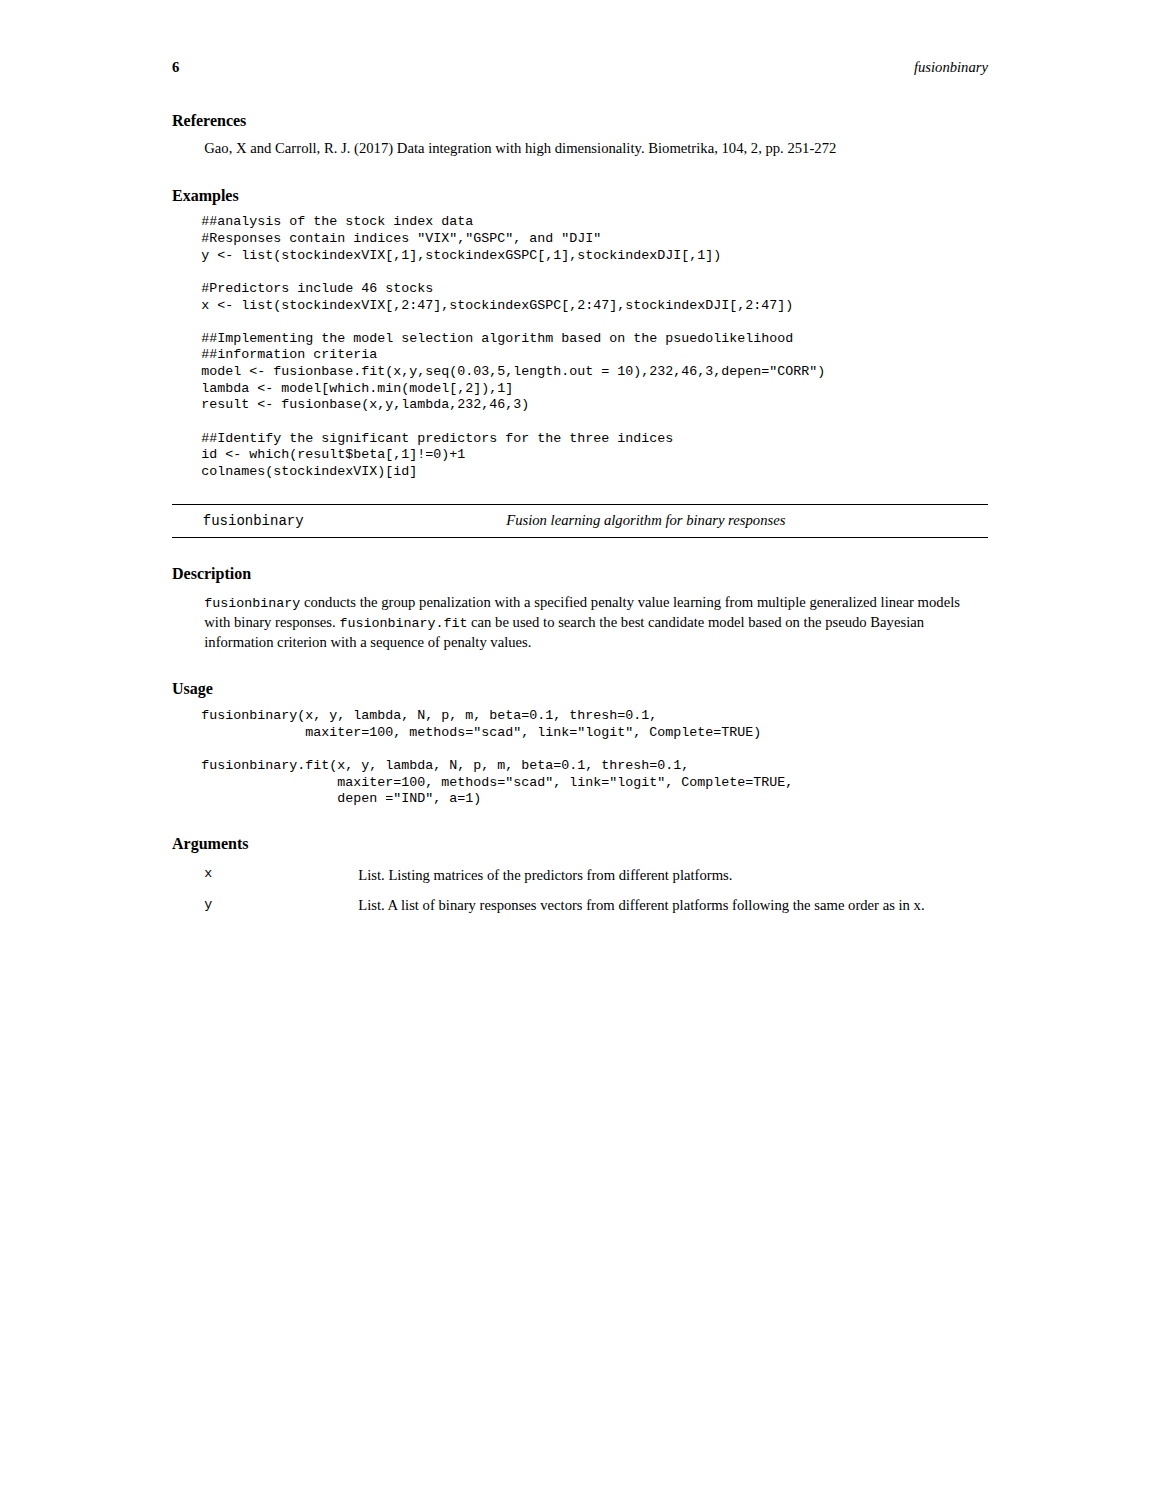6 fusionbinary
References
Gao, X and Carroll, R. J. (2017) Data integration with high dimensionality. Biometrika, 104, 2, pp. 251-272
Examples
##analysis of the stock index data
#Responses contain indices "VIX","GSPC", and "DJI"
y <- list(stockindexVIX[,1],stockindexGSPC[,1],stockindexDJI[,1])

#Predictors include 46 stocks
x <- list(stockindexVIX[,2:47],stockindexGSPC[,2:47],stockindexDJI[,2:47])

##Implementing the model selection algorithm based on the psuedolikelihood
##information criteria
model <- fusionbase.fit(x,y,seq(0.03,5,length.out = 10),232,46,3,depen="CORR")
lambda <- model[which.min(model[,2]),1]
result <- fusionbase(x,y,lambda,232,46,3)

##Identify the significant predictors for the three indices
id <- which(result$beta[,1]!=0)+1
colnames(stockindexVIX)[id]
fusionbinary Fusion learning algorithm for binary responses
Description
fusionbinary conducts the group penalization with a specified penalty value learning from multiple generalized linear models with binary responses. fusionbinary.fit can be used to search the best candidate model based on the pseudo Bayesian information criterion with a sequence of penalty values.
Usage
fusionbinary(x, y, lambda, N, p, m, beta=0.1, thresh=0.1,
             maxiter=100, methods="scad", link="logit", Complete=TRUE)

fusionbinary.fit(x, y, lambda, N, p, m, beta=0.1, thresh=0.1,
                 maxiter=100, methods="scad", link="logit", Complete=TRUE,
                 depen ="IND", a=1)
Arguments
x
List. Listing matrices of the predictors from different platforms.
y
List. A list of binary responses vectors from different platforms following the same order as in x.